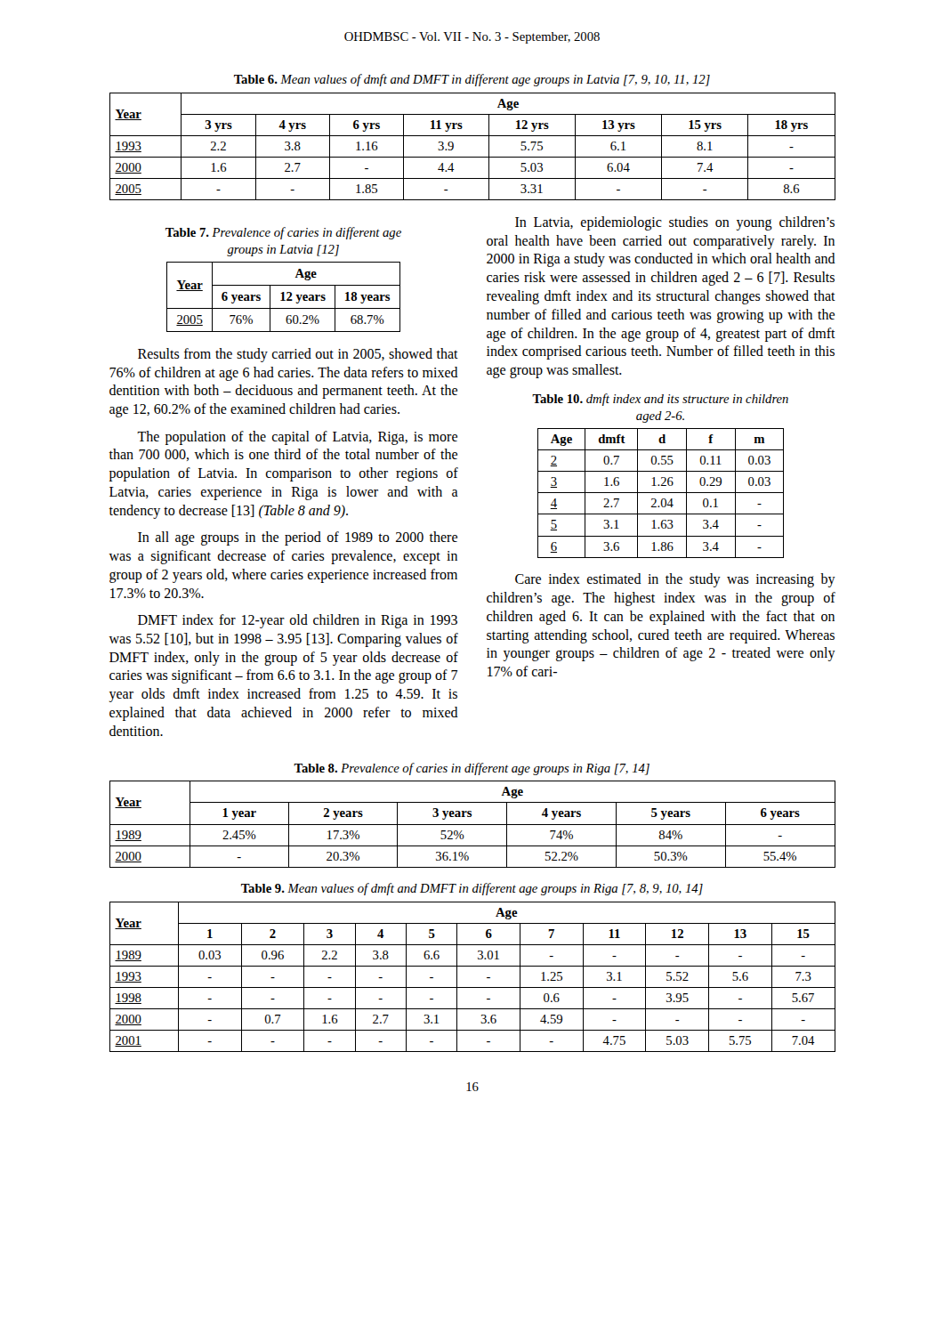OHDMBSC - Vol. VII - No. 3 - September, 2008
Table 6. Mean values of dmft and DMFT in different age groups in Latvia [7, 9, 10, 11, 12]
| Year | Age |
| --- | --- |
| 3 yrs | 4 yrs | 6 yrs | 11 yrs | 12 yrs | 13 yrs | 15 yrs | 18 yrs |
| 1993 | 2.2 | 3.8 | 1.16 | 3.9 | 5.75 | 6.1 | 8.1 | - |
| 2000 | 1.6 | 2.7 | - | 4.4 | 5.03 | 6.04 | 7.4 | - |
| 2005 | - | - | 1.85 | - | 3.31 | - | - | 8.6 |
Table 7. Prevalence of caries in different age
groups in Latvia [12]
| Year | Age |
| --- | --- |
| 6 years | 12 years | 18 years |
| 2005 | 76% | 60.2% | 68.7% |
Results from the study carried out in 2005, showed that 76% of children at age 6 had caries. The data refers to mixed dentition with both – deciduous and permanent teeth. At the age 12, 60.2% of the examined children had caries.
The population of the capital of Latvia, Riga, is more than 700 000, which is one third of the total number of the population of Latvia. In comparison to other regions of Latvia, caries experience in Riga is lower and with a tendency to decrease [13] (Table 8 and 9).
In all age groups in the period of 1989 to 2000 there was a significant decrease of caries prevalence, except in group of 2 years old, where caries experience increased from 17.3% to 20.3%.
DMFT index for 12-year old children in Riga in 1993 was 5.52 [10], but in 1998 – 3.95 [13]. Comparing values of DMFT index, only in the group of 5 year olds decrease of caries was significant – from 6.6 to 3.1. In the age group of 7 year olds dmft index increased from 1.25 to 4.59. It is explained that data achieved in 2000 refer to mixed dentition.
In Latvia, epidemiologic studies on young children’s oral health have been carried out comparatively rarely. In 2000 in Riga a study was conducted in which oral health and caries risk were assessed in children aged 2 – 6 [7]. Results revealing dmft index and its structural changes showed that number of filled and carious teeth was growing up with the age of children. In the age group of 4, greatest part of dmft index comprised carious teeth. Number of filled teeth in this age group was smallest.
Table 10. dmft index and its structure in children
aged 2-6.
| Age | dmft | d | f | m |
| --- | --- | --- | --- | --- |
| 2 | 0.7 | 0.55 | 0.11 | 0.03 |
| 3 | 1.6 | 1.26 | 0.29 | 0.03 |
| 4 | 2.7 | 2.04 | 0.1 | - |
| 5 | 3.1 | 1.63 | 3.4 | - |
| 6 | 3.6 | 1.86 | 3.4 | - |
Care index estimated in the study was increasing by children’s age. The highest index was in the group of children aged 6. It can be explained with the fact that on starting attending school, cured teeth are required. Whereas in younger groups – children of age 2 - treated were only 17% of cari-
Table 8. Prevalence of caries in different age groups in Riga [7, 14]
| Year | Age |
| --- | --- |
| 1 year | 2 years | 3 years | 4 years | 5 years | 6 years |
| 1989 | 2.45% | 17.3% | 52% | 74% | 84% | - |
| 2000 | - | 20.3% | 36.1% | 52.2% | 50.3% | 55.4% |
Table 9. Mean values of dmft and DMFT in different age groups in Riga [7, 8, 9, 10, 14]
| Year | Age |
| --- | --- |
| 1 | 2 | 3 | 4 | 5 | 6 | 7 | 11 | 12 | 13 | 15 |
| 1989 | 0.03 | 0.96 | 2.2 | 3.8 | 6.6 | 3.01 | - | - | - | - | - |
| 1993 | - | - | - | - | - | - | 1.25 | 3.1 | 5.52 | 5.6 | 7.3 |
| 1998 | - | - | - | - | - | - | 0.6 | - | 3.95 | - | 5.67 |
| 2000 | - | 0.7 | 1.6 | 2.7 | 3.1 | 3.6 | 4.59 | - | - | - | - |
| 2001 | - | - | - | - | - | - | - | 4.75 | 5.03 | 5.75 | 7.04 |
16